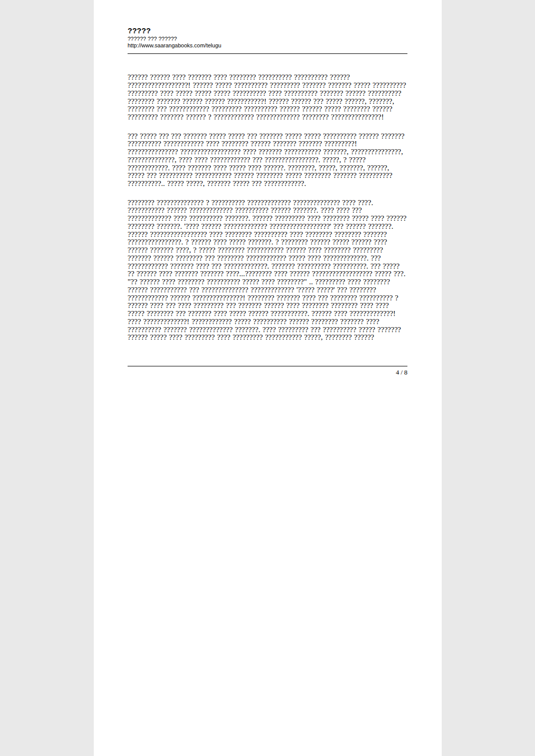?????
?????? ??? ??????
http://www.saarangabooks.com/telugu
?????? ?????? ???? ??????? ???? ???????? ?????????? ?????????? ?????? ??????????????????! ?????? ????? ?????????? ????????? ??????? ??????? ????? ?????????? ????????? ???? ????? ????? ????? ?????????? ???? ?????????? ??????? ?????? ?????????? ???????? ??????? ?????? ?????? ???????????! ?????? ?????? ??? ????? ??????, ???????, ???????? ??? ???????????? ????????? ?????????? ?????? ?????? ????? ???????? ?????? ????????? ??????? ?????? ? ???????????? ????????????? ???????? ???????????????!
??? ????? ??? ??? ??????? ????? ????? ??? ??????? ????? ????? ?????????? ?????? ??????? ?????????? ???????????? ???? ???????? ?????? ??????? ??????? ?????????! ??????????????? ?????????????????? ???? ??????? ??????????? ???????, ???????????????, ??????????????, ???? ???? ???????????? ??? ????????????????. ?????, ? ????? ????????????. ???? ??????? ???? ????? ???? ??????. ????????, ?????, ???????, ??????, ????? ??? ?????????? ??????????? ?????? ???????? ????? ???????? ??????? ?????????? ??????????.. ????? ?????, ??????? ????? ??? ????????????.
???????? ?????????????? ? ?????????? ????????????? ?????????????? ???? ????. ??????????? ?????? ????????????? ?????????? ?????? ???????. ???? ???? ??? ????????????? ???? ?????????? ???????. ?????? ????????? ???? ???????? ????? ???? ?????? ???????? ???????. '???? ?????? ????????????? ??????????????????' ??? ?????? ???????. ?????? ????????????????? ???? ???????? ?????????? ???? ???????? ???????? ??????? ????????????????. ? ?????? ???? ????? ???????. ? ???????? ?????? ????? ?????? ???? ?????? ??????? ????, ? ????? ???????? ??????????? ?????? ???? ???????? ????????? ??????? ?????? ???????? ??? ???????? ???????????? ????? ???? ?????????????. ??? ???????????? ??????? ???? ??? ?????????????. ??????? ?????????? ??????????. ??? ????? ?? ?????? ???? ??????? ??????? ????...???????? ???? ?????? ?????????????????? ????? ???. "?? ?????? ???? ???????? ?????????? ????? ???? ????????" .. ????????? ???? ???????? ?????? ??????????? ??? ?????????????? ????????????? '????? ?????' ??? ???????? ???????????? ?????? ???????????????! ???????? ??????? ???? ??? ???????? ?????????? ? ?????? ???? ??? ???? ????????? ??? ??????? ?????? ???? ???????? ???????? ???? ???? ????? ???????? ??? ??????? ???? ????? ?????? ???????????. ?????? ???? ?????????????! ???? ?????????????! ???????????? ????? ?????????? ?????? ???????? ??????? ???? ?????????? ??????? ????????????? ???????. ???? ????????? ??? ?????????? ????? ??????? ?????? ????? ???? ????????? ???? ????????? ??????????? ?????, ???????? ??????
4 / 8